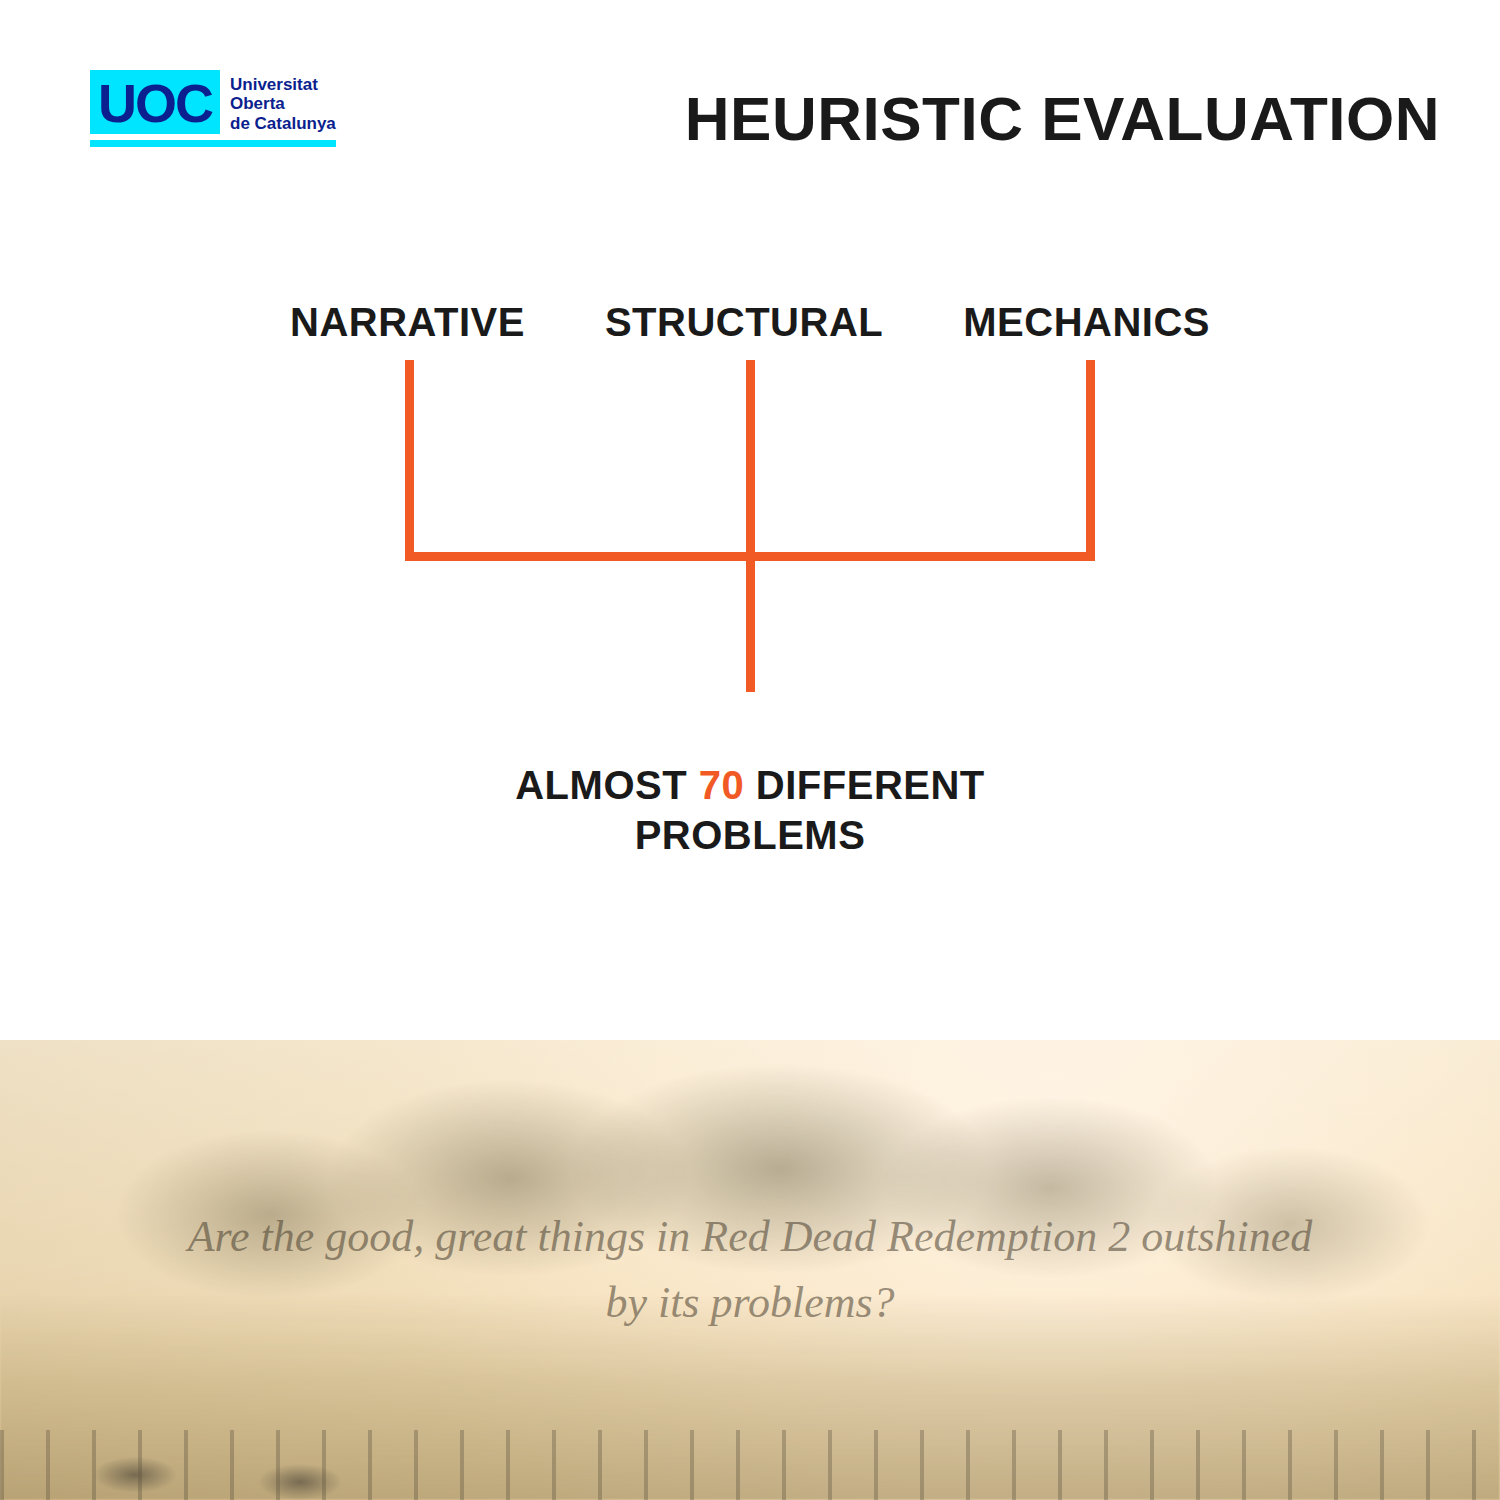UOC
Universitat
Oberta
de Catalunya
Heuristic Evaluation
Narrative Structural Mechanics
Almost 70 different
problems
Are the good, great things in Red Dead Redemption 2 outshined by its problems?